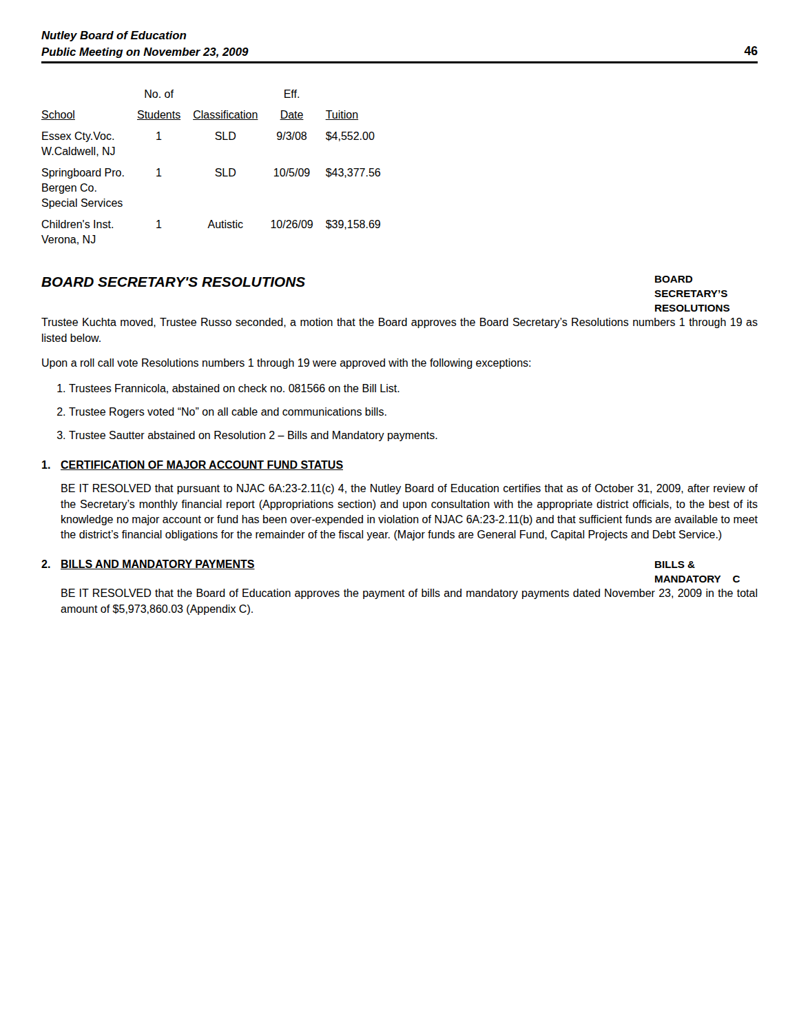Nutley Board of Education
Public Meeting on November 23, 2009
46
| | No. of | | Eff. | |
| --- | --- | --- | --- | --- |
| School | Students | Classification | Date | Tuition |
| Essex Cty.Voc. W.Caldwell, NJ | 1 | SLD | 9/3/08 | $4,552.00 |
| Springboard Pro. Bergen Co. Special Services | 1 | SLD | 10/5/09 | $43,377.56 |
| Children's Inst. Verona, NJ | 1 | Autistic | 10/26/09 | $39,158.69 |
BOARD SECRETARY’S RESOLUTIONS
BOARD SECRETARY'S RESOLUTIONS
Trustee Kuchta moved, Trustee Russo seconded, a motion that the Board approves the Board Secretary’s Resolutions numbers 1 through 19 as listed below.
Upon a roll call vote Resolutions numbers 1 through 19 were approved with the following exceptions:
Trustees Frannicola, abstained on check no. 081566 on the Bill List.
Trustee Rogers voted “No” on all cable and communications bills.
Trustee Sautter abstained on Resolution 2 – Bills and Mandatory payments.
1. CERTIFICATION OF MAJOR ACCOUNT FUND STATUS
BE IT RESOLVED that pursuant to NJAC 6A:23-2.11(c) 4, the Nutley Board of Education certifies that as of October 31, 2009, after review of the Secretary’s monthly financial report (Appropriations section) and upon consultation with the appropriate district officials, to the best of its knowledge no major account or fund has been over-expended in violation of NJAC 6A:23-2.11(b) and that sufficient funds are available to meet the district’s financial obligations for the remainder of the fiscal year. (Major funds are General Fund, Capital Projects and Debt Service.)
BILLS & MANDATORY C
2. BILLS AND MANDATORY PAYMENTS
BE IT RESOLVED that the Board of Education approves the payment of bills and mandatory payments dated November 23, 2009 in the total amount of $5,973,860.03 (Appendix C).